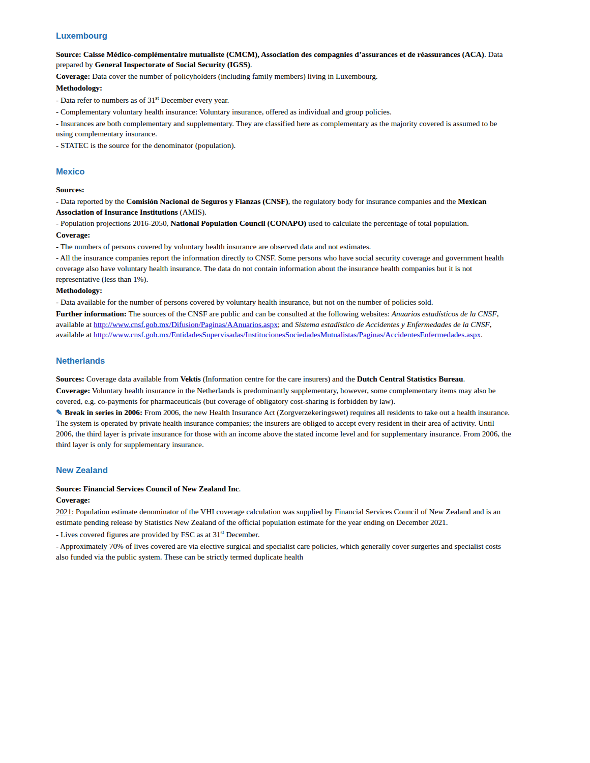Luxembourg
Source: Caisse Médico-complémentaire mutualiste (CMCM), Association des compagnies d’assurances et de réassurances (ACA). Data prepared by General Inspectorate of Social Security (IGSS).
Coverage: Data cover the number of policyholders (including family members) living in Luxembourg.
Methodology:
- Data refer to numbers as of 31st December every year.
- Complementary voluntary health insurance: Voluntary insurance, offered as individual and group policies.
- Insurances are both complementary and supplementary. They are classified here as complementary as the majority covered is assumed to be using complementary insurance.
- STATEC is the source for the denominator (population).
Mexico
Sources:
- Data reported by the Comisión Nacional de Seguros y Fianzas (CNSF), the regulatory body for insurance companies and the Mexican Association of Insurance Institutions (AMIS).
- Population projections 2016-2050, National Population Council (CONAPO) used to calculate the percentage of total population.
Coverage:
- The numbers of persons covered by voluntary health insurance are observed data and not estimates.
- All the insurance companies report the information directly to CNSF. Some persons who have social security coverage and government health coverage also have voluntary health insurance. The data do not contain information about the insurance health companies but it is not representative (less than 1%).
Methodology:
- Data available for the number of persons covered by voluntary health insurance, but not on the number of policies sold.
Further information: The sources of the CNSF are public and can be consulted at the following websites: Anuarios estadísticos de la CNSF, available at http://www.cnsf.gob.mx/Difusion/Paginas/AAnuarios.aspx; and Sistema estadístico de Accidentes y Enfermedades de la CNSF, available at http://www.cnsf.gob.mx/EntidadesSupervisadas/InstitucionesSociedadesMutualistas/Paginas/AccidentesEnfermedades.aspx.
Netherlands
Sources: Coverage data available from Vektis (Information centre for the care insurers) and the Dutch Central Statistics Bureau.
Coverage: Voluntary health insurance in the Netherlands is predominantly supplementary, however, some complementary items may also be covered, e.g. co-payments for pharmaceuticals (but coverage of obligatory cost-sharing is forbidden by law).
✎Break in series in 2006: From 2006, the new Health Insurance Act (Zorgverzekeringswet) requires all residents to take out a health insurance. The system is operated by private health insurance companies; the insurers are obliged to accept every resident in their area of activity. Until 2006, the third layer is private insurance for those with an income above the stated income level and for supplementary insurance. From 2006, the third layer is only for supplementary insurance.
New Zealand
Source: Financial Services Council of New Zealand Inc.
Coverage:
2021: Population estimate denominator of the VHI coverage calculation was supplied by Financial Services Council of New Zealand and is an estimate pending release by Statistics New Zealand of the official population estimate for the year ending on December 2021.
- Lives covered figures are provided by FSC as at 31st December.
- Approximately 70% of lives covered are via elective surgical and specialist care policies, which generally cover surgeries and specialist costs also funded via the public system. These can be strictly termed duplicate health